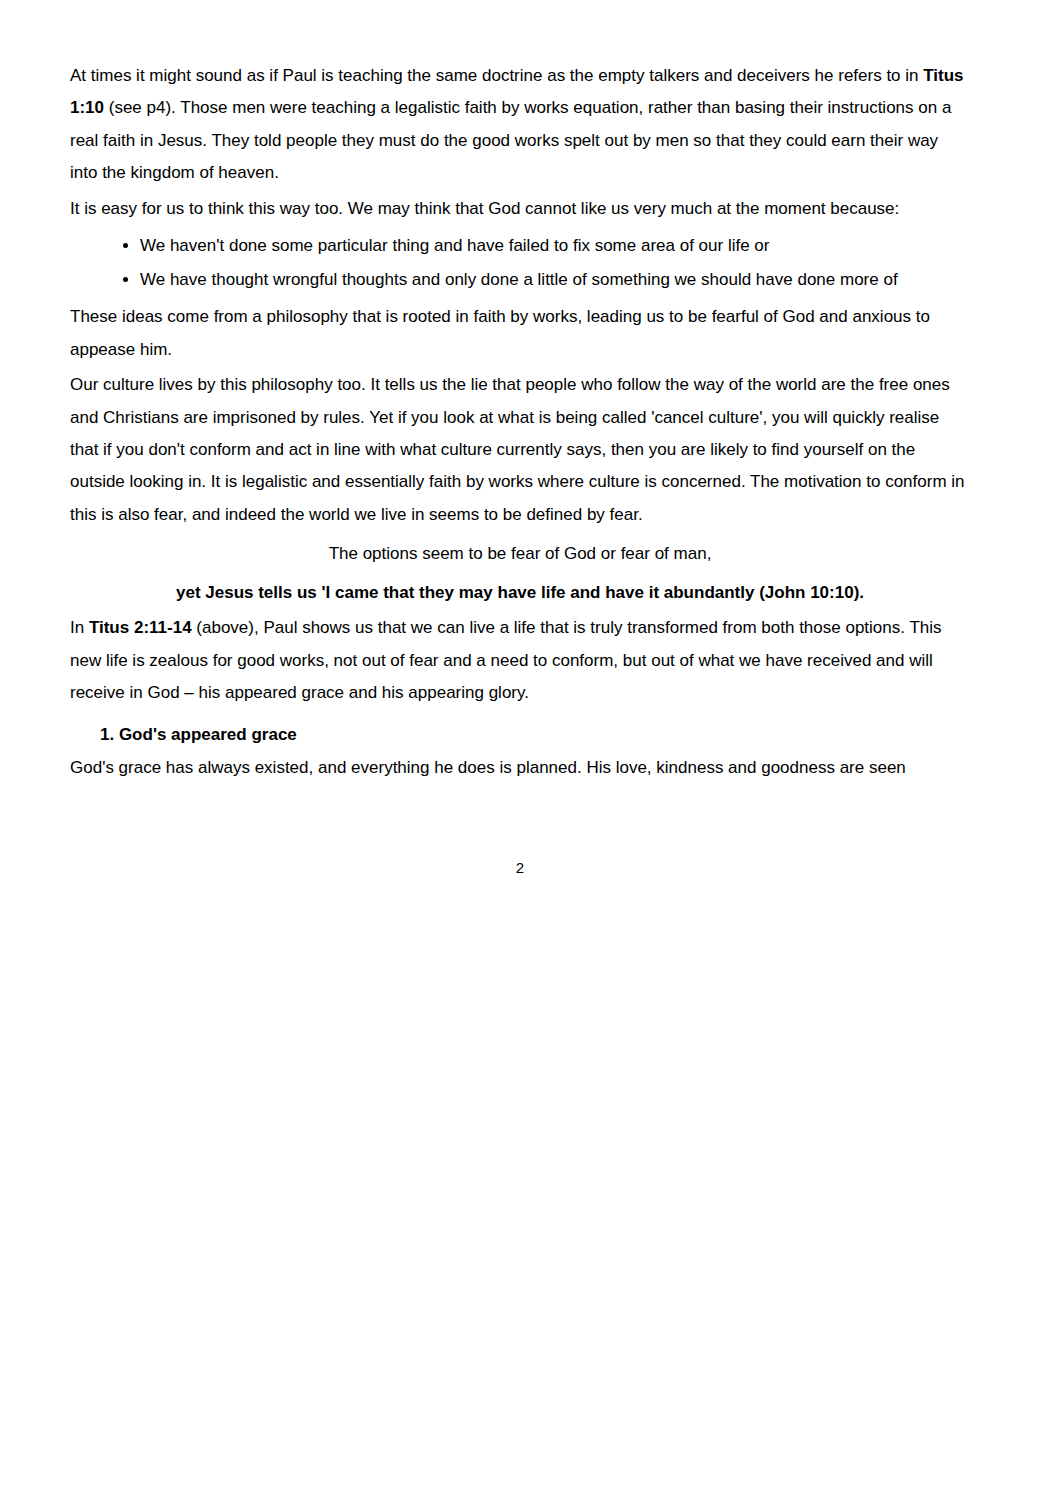At times it might sound as if Paul is teaching the same doctrine as the empty talkers and deceivers he refers to in Titus 1:10 (see p4). Those men were teaching a legalistic faith by works equation, rather than basing their instructions on a real faith in Jesus. They told people they must do the good works spelt out by men so that they could earn their way into the kingdom of heaven.
It is easy for us to think this way too. We may think that God cannot like us very much at the moment because:
We haven't done some particular thing and have failed to fix some area of our life or
We have thought wrongful thoughts and only done a little of something we should have done more of
These ideas come from a philosophy that is rooted in faith by works, leading us to be fearful of God and anxious to appease him.
Our culture lives by this philosophy too. It tells us the lie that people who follow the way of the world are the free ones and Christians are imprisoned by rules. Yet if you look at what is being called 'cancel culture', you will quickly realise that if you don't conform and act in line with what culture currently says, then you are likely to find yourself on the outside looking in. It is legalistic and essentially faith by works where culture is concerned. The motivation to conform in this is also fear, and indeed the world we live in seems to be defined by fear.
The options seem to be fear of God or fear of man,
yet Jesus tells us 'I came that they may have life and have it abundantly (John 10:10).
In Titus 2:11-14 (above), Paul shows us that we can live a life that is truly transformed from both those options. This new life is zealous for good works, not out of fear and a need to conform, but out of what we have received and will receive in God – his appeared grace and his appearing glory.
1. God's appeared grace
God's grace has always existed, and everything he does is planned. His love, kindness and goodness are seen
2